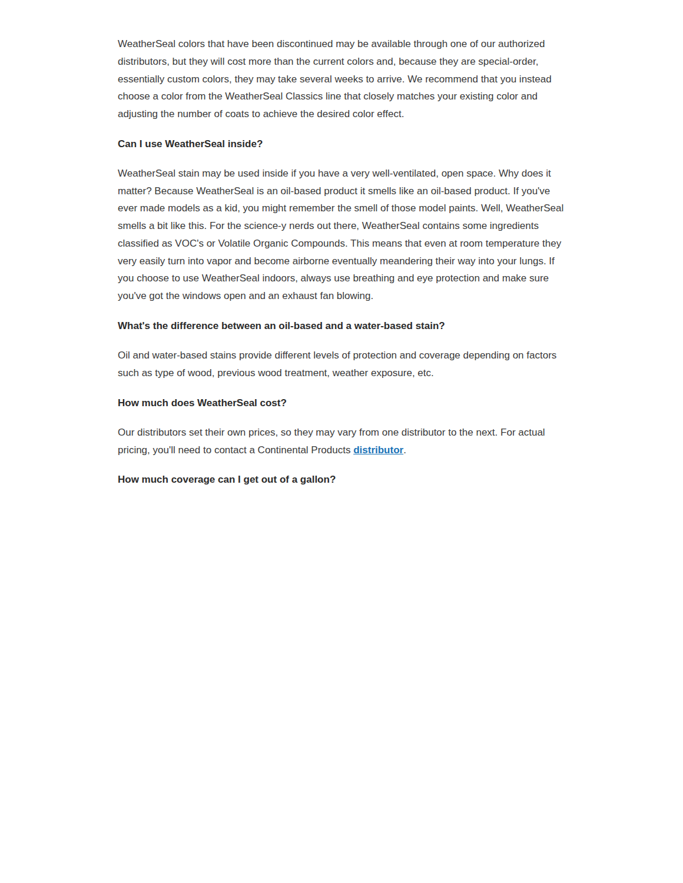WeatherSeal colors that have been discontinued may be available through one of our authorized distributors, but they will cost more than the current colors and, because they are special-order, essentially custom colors, they may take several weeks to arrive. We recommend that you instead choose a color from the WeatherSeal Classics line that closely matches your existing color and adjusting the number of coats to achieve the desired color effect.
Can I use WeatherSeal inside?
WeatherSeal stain may be used inside if you have a very well-ventilated, open space. Why does it matter? Because WeatherSeal is an oil-based product it smells like an oil-based product. If you've ever made models as a kid, you might remember the smell of those model paints. Well, WeatherSeal smells a bit like this. For the science-y nerds out there, WeatherSeal contains some ingredients classified as VOC's or Volatile Organic Compounds. This means that even at room temperature they very easily turn into vapor and become airborne eventually meandering their way into your lungs. If you choose to use WeatherSeal indoors, always use breathing and eye protection and make sure you've got the windows open and an exhaust fan blowing.
What's the difference between an oil-based and a water-based stain?
Oil and water-based stains provide different levels of protection and coverage depending on factors such as type of wood, previous wood treatment, weather exposure, etc.
How much does WeatherSeal cost?
Our distributors set their own prices, so they may vary from one distributor to the next. For actual pricing, you'll need to contact a Continental Products distributor.
How much coverage can I get out of a gallon?